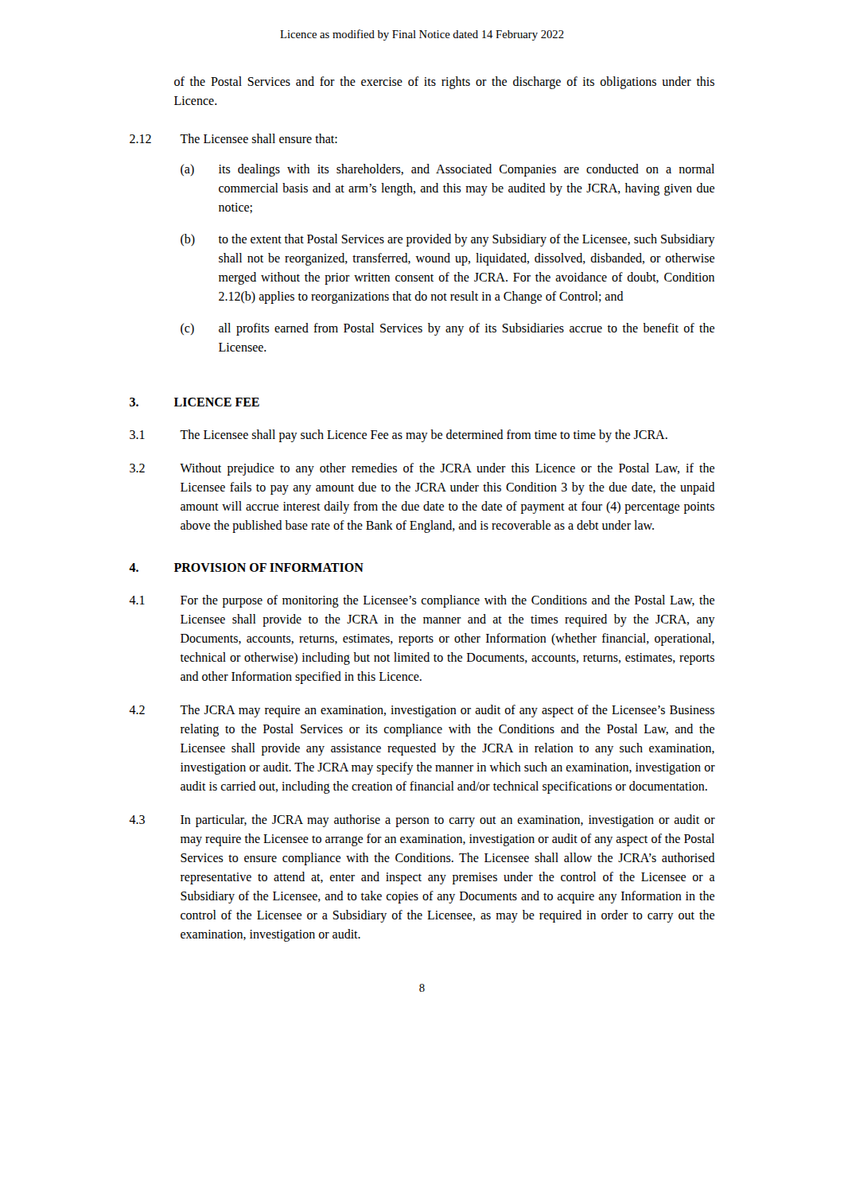Licence as modified by Final Notice dated 14 February 2022
of the Postal Services and for the exercise of its rights or the discharge of its obligations under this Licence.
2.12
The Licensee shall ensure that:
(a) its dealings with its shareholders, and Associated Companies are conducted on a normal commercial basis and at arm’s length, and this may be audited by the JCRA, having given due notice;
(b) to the extent that Postal Services are provided by any Subsidiary of the Licensee, such Subsidiary shall not be reorganized, transferred, wound up, liquidated, dissolved, disbanded, or otherwise merged without the prior written consent of the JCRA. For the avoidance of doubt, Condition 2.12(b) applies to reorganizations that do not result in a Change of Control; and
(c) all profits earned from Postal Services by any of its Subsidiaries accrue to the benefit of the Licensee.
3.
Licence Fee
3.1
The Licensee shall pay such Licence Fee as may be determined from time to time by the JCRA.
3.2
Without prejudice to any other remedies of the JCRA under this Licence or the Postal Law, if the Licensee fails to pay any amount due to the JCRA under this Condition 3 by the due date, the unpaid amount will accrue interest daily from the due date to the date of payment at four (4) percentage points above the published base rate of the Bank of England, and is recoverable as a debt under law.
4.
Provision of Information
4.1
For the purpose of monitoring the Licensee’s compliance with the Conditions and the Postal Law, the Licensee shall provide to the JCRA in the manner and at the times required by the JCRA, any Documents, accounts, returns, estimates, reports or other Information (whether financial, operational, technical or otherwise) including but not limited to the Documents, accounts, returns, estimates, reports and other Information specified in this Licence.
4.2
The JCRA may require an examination, investigation or audit of any aspect of the Licensee’s Business relating to the Postal Services or its compliance with the Conditions and the Postal Law, and the Licensee shall provide any assistance requested by the JCRA in relation to any such examination, investigation or audit. The JCRA may specify the manner in which such an examination, investigation or audit is carried out, including the creation of financial and/or technical specifications or documentation.
4.3
In particular, the JCRA may authorise a person to carry out an examination, investigation or audit or may require the Licensee to arrange for an examination, investigation or audit of any aspect of the Postal Services to ensure compliance with the Conditions. The Licensee shall allow the JCRA’s authorised representative to attend at, enter and inspect any premises under the control of the Licensee or a Subsidiary of the Licensee, and to take copies of any Documents and to acquire any Information in the control of the Licensee or a Subsidiary of the Licensee, as may be required in order to carry out the examination, investigation or audit.
8